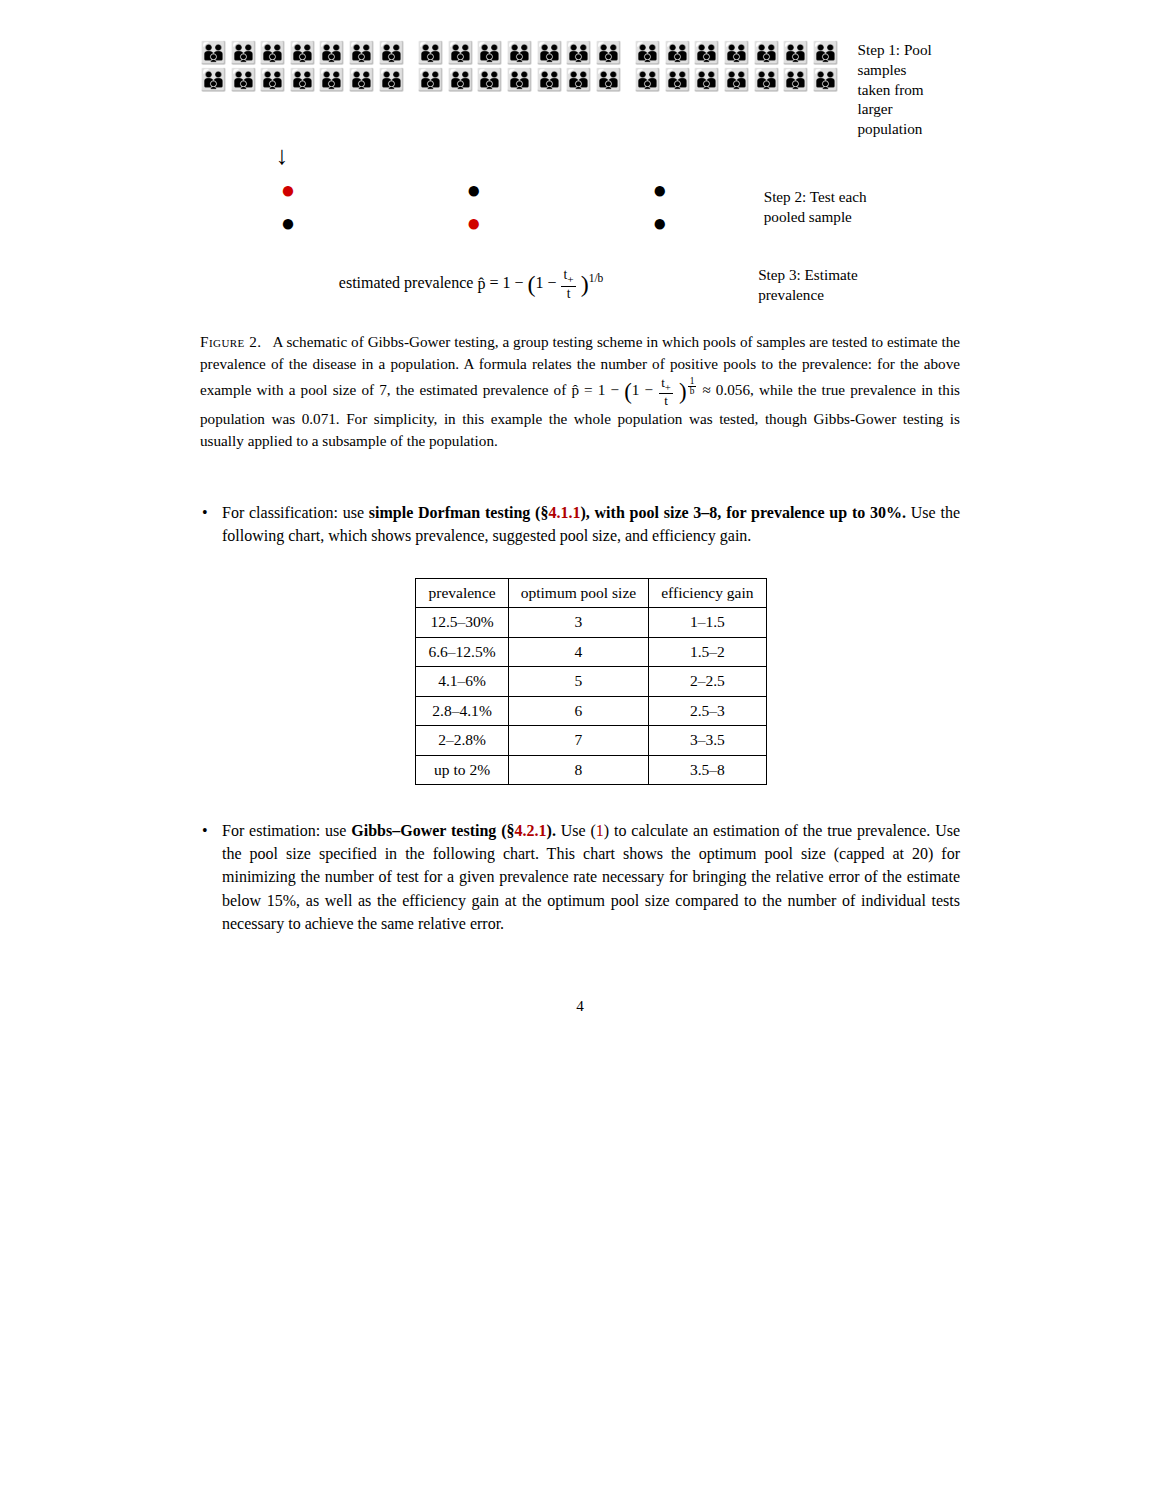👪👪👪👪👪👪👪
👪👪👪👪👪👪👪
👪👪👪👪👪👪👪
👪👪👪👪👪👪👪
👪👪👪👪👪👪👪
👪👪👪👪👪👪👪
Step 1: Pool samples
taken from larger
population
↓
●
●
●
●
●
●
Step 2: Test each
pooled sample
estimated prevalence p̂ = 1 − (1 − t+t )1/b
Step 3: Estimate
prevalence
Figure 2. A schematic of Gibbs-Gower testing, a group testing scheme in which pools of samples are tested to estimate the prevalence of the disease in a population. A formula relates the number of positive pools to the prevalence: for the above example with a pool size of 7, the estimated prevalence of p̂ = 1 − (1 − t+t )1 b ≈ 0.056, while the true prevalence in this population was 0.071. For simplicity, in this example the whole population was tested, though Gibbs-Gower testing is usually applied to a subsample of the population.
For classification: use simple Dorfman testing (§4.1.1), with pool size 3–8, for prevalence up to 30%. Use the following chart, which shows prevalence, suggested pool size, and efficiency gain.
| prevalence | optimum pool size | efficiency gain |
| --- | --- | --- |
| 12.5–30% | 3 | 1–1.5 |
| 6.6–12.5% | 4 | 1.5–2 |
| 4.1–6% | 5 | 2–2.5 |
| 2.8–4.1% | 6 | 2.5–3 |
| 2–2.8% | 7 | 3–3.5 |
| up to 2% | 8 | 3.5–8 |
For estimation: use Gibbs–Gower testing (§4.2.1). Use (1) to calculate an estimation of the true prevalence. Use the pool size specified in the following chart. This chart shows the optimum pool size (capped at 20) for minimizing the number of test for a given prevalence rate necessary for bringing the relative error of the estimate below 15%, as well as the efficiency gain at the optimum pool size compared to the number of individual tests necessary to achieve the same relative error.
4